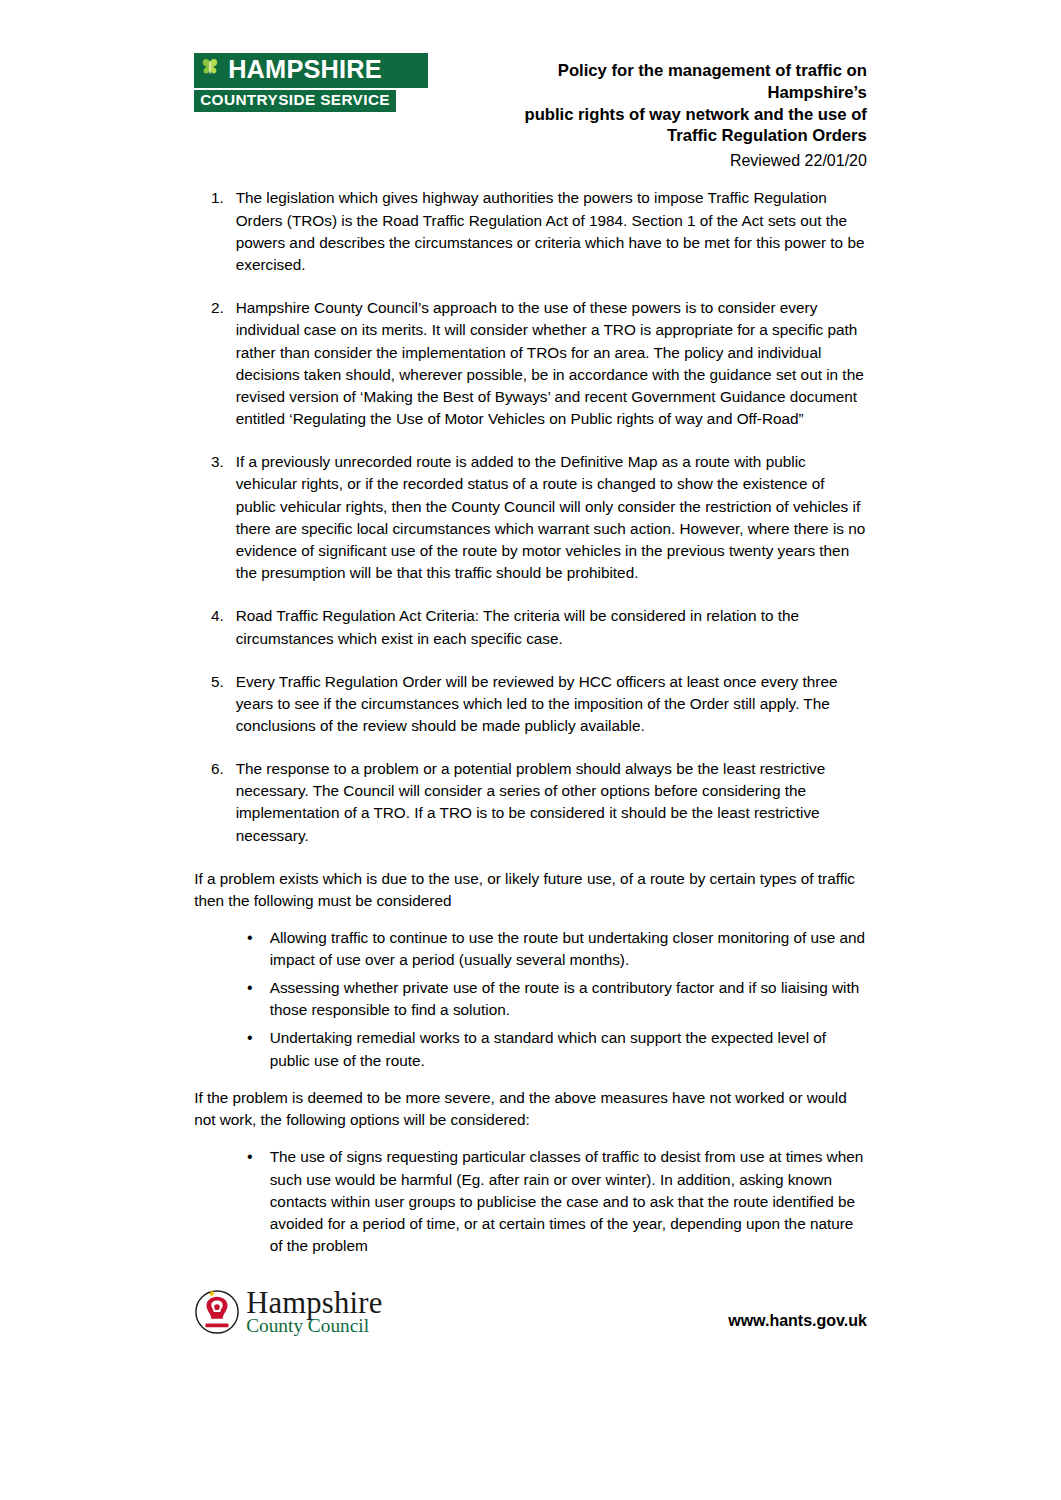HAMPSHIRE
COUNTRYSIDE SERVICE
Policy for the management of traffic on Hampshire’s
public rights of way network and the use of
Traffic Regulation Orders
Reviewed 22/01/20
The legislation which gives highway authorities the powers to impose Traffic Regulation Orders (TROs) is the Road Traffic Regulation Act of 1984. Section 1 of the Act sets out the powers and describes the circumstances or criteria which have to be met for this power to be exercised.
Hampshire County Council’s approach to the use of these powers is to consider every individual case on its merits. It will consider whether a TRO is appropriate for a specific path rather than consider the implementation of TROs for an area. The policy and individual decisions taken should, wherever possible, be in accordance with the guidance set out in the revised version of ‘Making the Best of Byways’ and recent Government Guidance document entitled ‘Regulating the Use of Motor Vehicles on Public rights of way and Off-Road”
If a previously unrecorded route is added to the Definitive Map as a route with public vehicular rights, or if the recorded status of a route is changed to show the existence of public vehicular rights, then the County Council will only consider the restriction of vehicles if there are specific local circumstances which warrant such action. However, where there is no evidence of significant use of the route by motor vehicles in the previous twenty years then the presumption will be that this traffic should be prohibited.
Road Traffic Regulation Act Criteria: The criteria will be considered in relation to the circumstances which exist in each specific case.
Every Traffic Regulation Order will be reviewed by HCC officers at least once every three years to see if the circumstances which led to the imposition of the Order still apply. The conclusions of the review should be made publicly available.
The response to a problem or a potential problem should always be the least restrictive necessary. The Council will consider a series of other options before considering the implementation of a TRO. If a TRO is to be considered it should be the least restrictive necessary.
If a problem exists which is due to the use, or likely future use, of a route by certain types of traffic then the following must be considered
Allowing traffic to continue to use the route but undertaking closer monitoring of use and impact of use over a period (usually several months).
Assessing whether private use of the route is a contributory factor and if so liaising with those responsible to find a solution.
Undertaking remedial works to a standard which can support the expected level of public use of the route.
If the problem is deemed to be more severe, and the above measures have not worked or would not work, the following options will be considered:
The use of signs requesting particular classes of traffic to desist from use at times when such use would be harmful (Eg. after rain or over winter). In addition, asking known contacts within user groups to publicise the case and to ask that the route identified be avoided for a period of time, or at certain times of the year, depending upon the nature of the problem
Hampshire County Council
www.hants.gov.uk